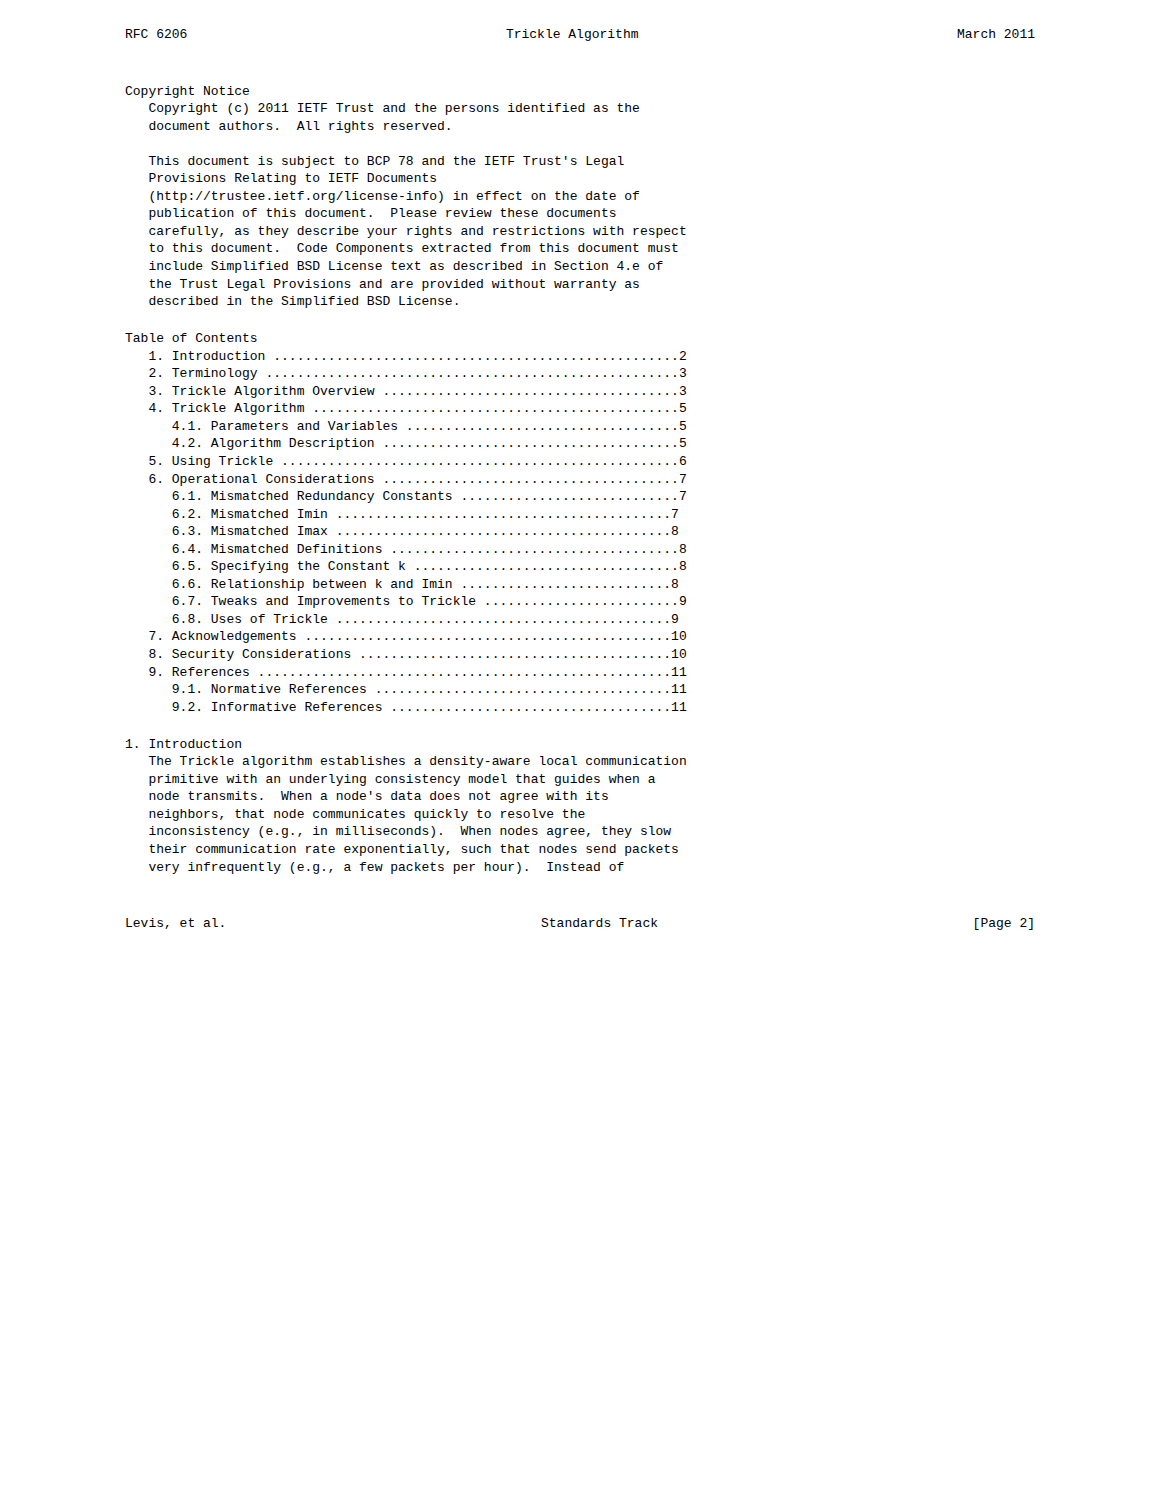RFC 6206 Trickle Algorithm March 2011
Copyright Notice
   Copyright (c) 2011 IETF Trust and the persons identified as the
   document authors.  All rights reserved.

   This document is subject to BCP 78 and the IETF Trust's Legal
   Provisions Relating to IETF Documents
   (http://trustee.ietf.org/license-info) in effect on the date of
   publication of this document.  Please review these documents
   carefully, as they describe your rights and restrictions with respect
   to this document.  Code Components extracted from this document must
   include Simplified BSD License text as described in Section 4.e of
   the Trust Legal Provisions and are provided without warranty as
   described in the Simplified BSD License.
Table of Contents
   1. Introduction ....................................................2
   2. Terminology .....................................................3
   3. Trickle Algorithm Overview ......................................3
   4. Trickle Algorithm ...............................................5
      4.1. Parameters and Variables ...................................5
      4.2. Algorithm Description ......................................5
   5. Using Trickle ...................................................6
   6. Operational Considerations ......................................7
      6.1. Mismatched Redundancy Constants ............................7
      6.2. Mismatched Imin ...........................................7
      6.3. Mismatched Imax ...........................................8
      6.4. Mismatched Definitions .....................................8
      6.5. Specifying the Constant k ..................................8
      6.6. Relationship between k and Imin ...........................8
      6.7. Tweaks and Improvements to Trickle .........................9
      6.8. Uses of Trickle ...........................................9
   7. Acknowledgements ...............................................10
   8. Security Considerations ........................................10
   9. References .....................................................11
      9.1. Normative References ......................................11
      9.2. Informative References ....................................11
1. Introduction
   The Trickle algorithm establishes a density-aware local communication
   primitive with an underlying consistency model that guides when a
   node transmits.  When a node's data does not agree with its
   neighbors, that node communicates quickly to resolve the
   inconsistency (e.g., in milliseconds).  When nodes agree, they slow
   their communication rate exponentially, such that nodes send packets
   very infrequently (e.g., a few packets per hour).  Instead of
Levis, et al. Standards Track [Page 2]